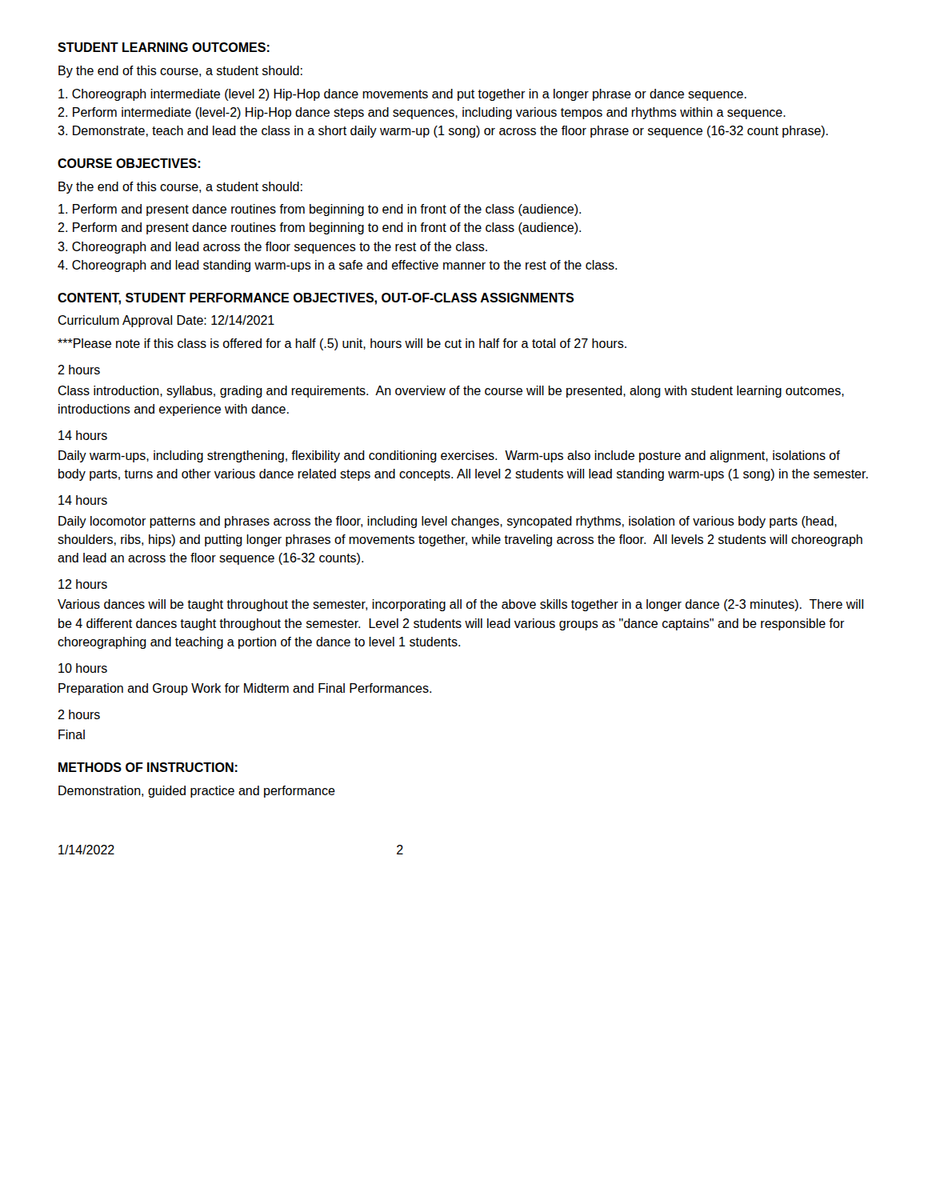Student Learning Outcomes:
By the end of this course, a student should:
1. Choreograph intermediate (level 2) Hip-Hop dance movements and put together in a longer phrase or dance sequence.
2. Perform intermediate (level-2) Hip-Hop dance steps and sequences, including various tempos and rhythms within a sequence.
3. Demonstrate, teach and lead the class in a short daily warm-up (1 song) or across the floor phrase or sequence (16-32 count phrase).
Course Objectives:
By the end of this course, a student should:
1. Perform and present dance routines from beginning to end in front of the class (audience).
2. Perform and present dance routines from beginning to end in front of the class (audience).
3. Choreograph and lead across the floor sequences to the rest of the class.
4. Choreograph and lead standing warm-ups in a safe and effective manner to the rest of the class.
Content, Student Performance Objectives, Out-of-Class Assignments
Curriculum Approval Date: 12/14/2021
***Please note if this class is offered for a half (.5) unit, hours will be cut in half for a total of 27 hours.
2 hours
Class introduction, syllabus, grading and requirements. An overview of the course will be presented, along with student learning outcomes, introductions and experience with dance.
14 hours
Daily warm-ups, including strengthening, flexibility and conditioning exercises. Warm-ups also include posture and alignment, isolations of body parts, turns and other various dance related steps and concepts. All level 2 students will lead standing warm-ups (1 song) in the semester.
14 hours
Daily locomotor patterns and phrases across the floor, including level changes, syncopated rhythms, isolation of various body parts (head, shoulders, ribs, hips) and putting longer phrases of movements together, while traveling across the floor. All levels 2 students will choreograph and lead an across the floor sequence (16-32 counts).
12 hours
Various dances will be taught throughout the semester, incorporating all of the above skills together in a longer dance (2-3 minutes). There will be 4 different dances taught throughout the semester. Level 2 students will lead various groups as "dance captains" and be responsible for choreographing and teaching a portion of the dance to level 1 students.
10 hours
Preparation and Group Work for Midterm and Final Performances.
2 hours
Final
Methods of Instruction:
Demonstration, guided practice and performance
1/14/2022 2